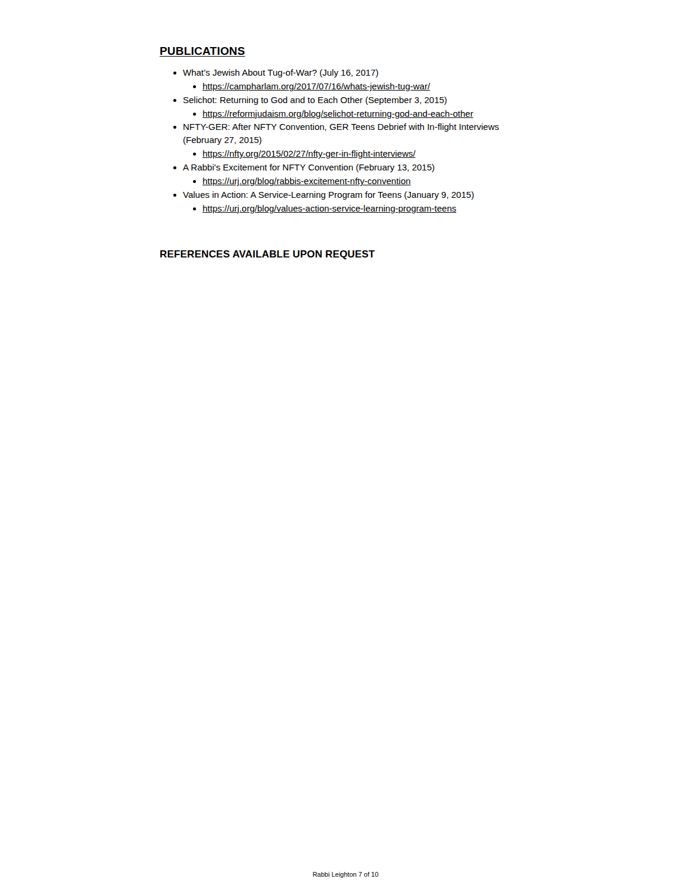PUBLICATIONS
What’s Jewish About Tug-of-War? (July 16, 2017)
https://campharlam.org/2017/07/16/whats-jewish-tug-war/
Selichot: Returning to God and to Each Other (September 3, 2015)
https://reformjudaism.org/blog/selichot-returning-god-and-each-other
NFTY-GER: After NFTY Convention, GER Teens Debrief with In-flight Interviews (February 27, 2015)
https://nfty.org/2015/02/27/nfty-ger-in-flight-interviews/
A Rabbi's Excitement for NFTY Convention (February 13, 2015)
https://urj.org/blog/rabbis-excitement-nfty-convention
Values in Action: A Service-Learning Program for Teens (January 9, 2015)
https://urj.org/blog/values-action-service-learning-program-teens
REFERENCES AVAILABLE UPON REQUEST
Rabbi Leighton 7 of 10